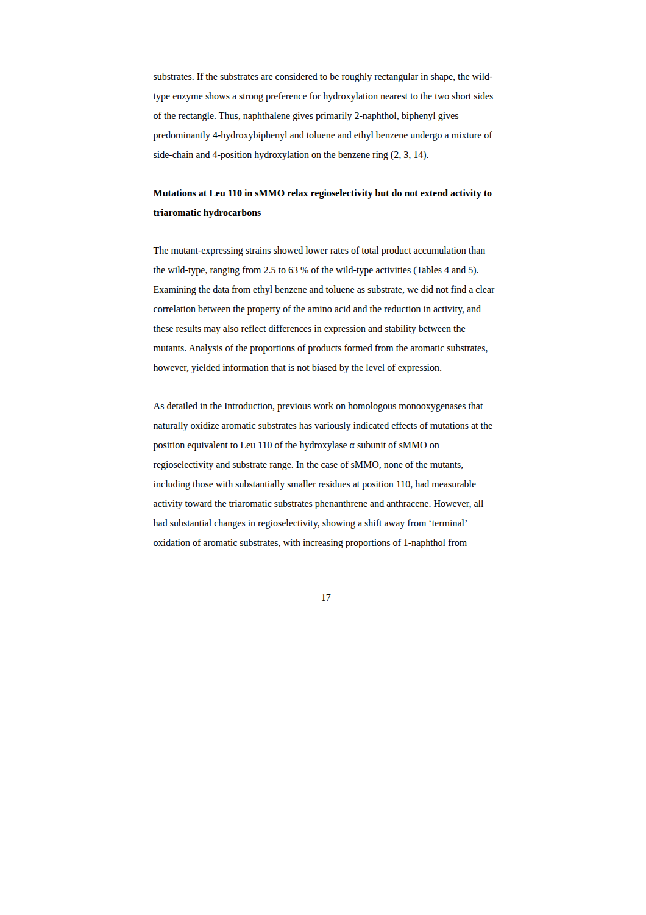substrates. If the substrates are considered to be roughly rectangular in shape, the wild-type enzyme shows a strong preference for hydroxylation nearest to the two short sides of the rectangle. Thus, naphthalene gives primarily 2-naphthol, biphenyl gives predominantly 4-hydroxybiphenyl and toluene and ethyl benzene undergo a mixture of side-chain and 4-position hydroxylation on the benzene ring (2, 3, 14).
Mutations at Leu 110 in sMMO relax regioselectivity but do not extend activity to triaromatic hydrocarbons
The mutant-expressing strains showed lower rates of total product accumulation than the wild-type, ranging from 2.5 to 63 % of the wild-type activities (Tables 4 and 5). Examining the data from ethyl benzene and toluene as substrate, we did not find a clear correlation between the property of the amino acid and the reduction in activity, and these results may also reflect differences in expression and stability between the mutants. Analysis of the proportions of products formed from the aromatic substrates, however, yielded information that is not biased by the level of expression.
As detailed in the Introduction, previous work on homologous monooxygenases that naturally oxidize aromatic substrates has variously indicated effects of mutations at the position equivalent to Leu 110 of the hydroxylase α subunit of sMMO on regioselectivity and substrate range. In the case of sMMO, none of the mutants, including those with substantially smaller residues at position 110, had measurable activity toward the triaromatic substrates phenanthrene and anthracene. However, all had substantial changes in regioselectivity, showing a shift away from ‘terminal’ oxidation of aromatic substrates, with increasing proportions of 1-naphthol from
17